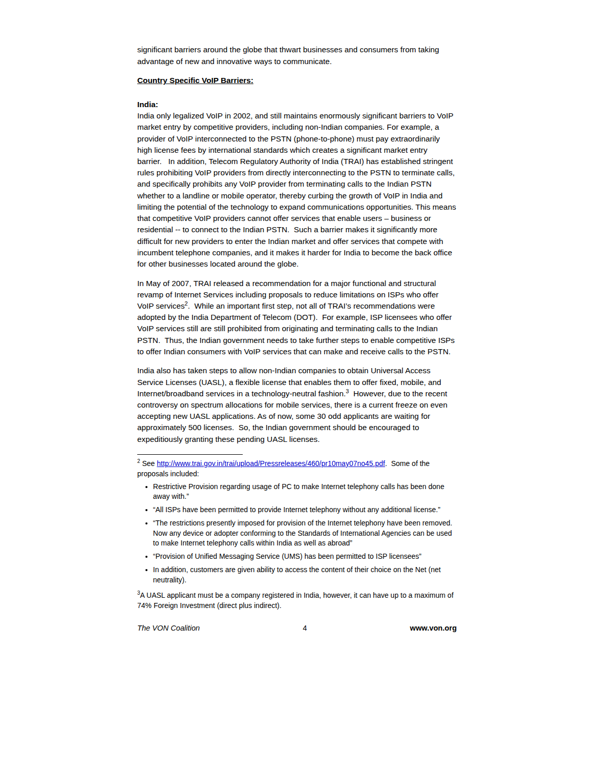significant barriers around the globe that thwart businesses and consumers from taking advantage of new and innovative ways to communicate.
Country Specific VoIP Barriers:
India:
India only legalized VoIP in 2002, and still maintains enormously significant barriers to VoIP market entry by competitive providers, including non-Indian companies. For example, a provider of VoIP interconnected to the PSTN (phone-to-phone) must pay extraordinarily high license fees by international standards which creates a significant market entry barrier. In addition, Telecom Regulatory Authority of India (TRAI) has established stringent rules prohibiting VoIP providers from directly interconnecting to the PSTN to terminate calls, and specifically prohibits any VoIP provider from terminating calls to the Indian PSTN whether to a landline or mobile operator, thereby curbing the growth of VoIP in India and limiting the potential of the technology to expand communications opportunities. This means that competitive VoIP providers cannot offer services that enable users – business or residential -- to connect to the Indian PSTN. Such a barrier makes it significantly more difficult for new providers to enter the Indian market and offer services that compete with incumbent telephone companies, and it makes it harder for India to become the back office for other businesses located around the globe.
In May of 2007, TRAI released a recommendation for a major functional and structural revamp of Internet Services including proposals to reduce limitations on ISPs who offer VoIP services2. While an important first step, not all of TRAI’s recommendations were adopted by the India Department of Telecom (DOT). For example, ISP licensees who offer VoIP services still are still prohibited from originating and terminating calls to the Indian PSTN. Thus, the Indian government needs to take further steps to enable competitive ISPs to offer Indian consumers with VoIP services that can make and receive calls to the PSTN.
India also has taken steps to allow non-Indian companies to obtain Universal Access Service Licenses (UASL), a flexible license that enables them to offer fixed, mobile, and Internet/broadband services in a technology-neutral fashion.3 However, due to the recent controversy on spectrum allocations for mobile services, there is a current freeze on even accepting new UASL applications. As of now, some 30 odd applicants are waiting for approximately 500 licenses. So, the Indian government should be encouraged to expeditiously granting these pending UASL licenses.
2 See http://www.trai.gov.in/trai/upload/Pressreleases/460/pr10may07no45.pdf. Some of the proposals included:
Restrictive Provision regarding usage of PC to make Internet telephony calls has been done away with.”
“All ISPs have been permitted to provide Internet telephony without any additional license.”
“The restrictions presently imposed for provision of the Internet telephony have been removed. Now any device or adopter conforming to the Standards of International Agencies can be used to make Internet telephony calls within India as well as abroad”
“Provision of Unified Messaging Service (UMS) has been permitted to ISP licensees”
In addition, customers are given ability to access the content of their choice on the Net (net neutrality).
3A UASL applicant must be a company registered in India, however, it can have up to a maximum of 74% Foreign Investment (direct plus indirect).
The VON Coalition 4 www.von.org